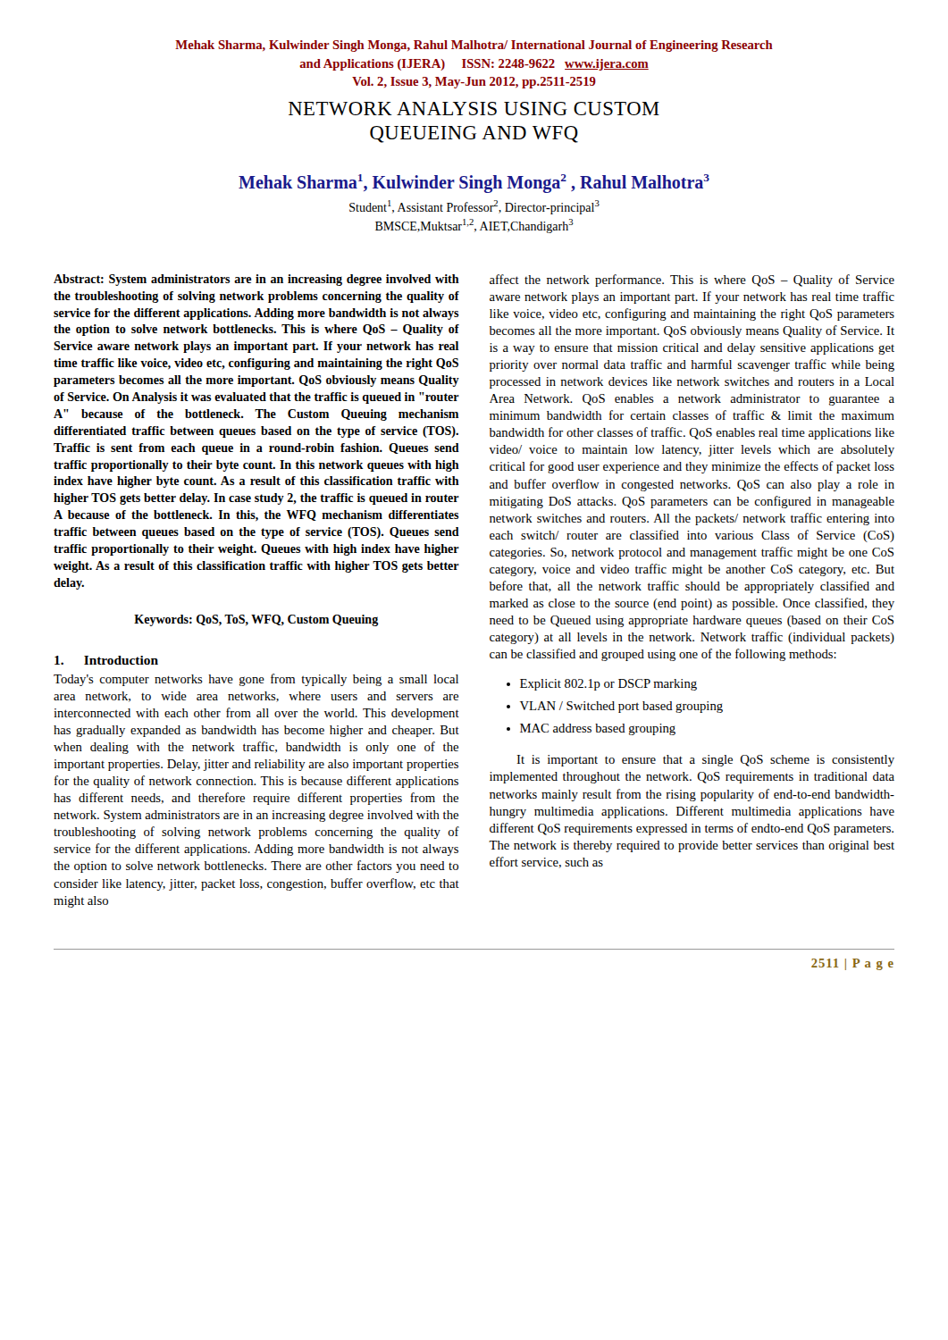Mehak Sharma, Kulwinder Singh Monga, Rahul Malhotra/ International Journal of Engineering Research
and Applications (IJERA) ISSN: 2248-9622 www.ijera.com
Vol. 2, Issue 3, May-Jun 2012, pp.2511-2519
NETWORK ANALYSIS USING CUSTOM
QUEUEING AND WFQ
Mehak Sharma1, Kulwinder Singh Monga2 , Rahul Malhotra3
Student1, Assistant Professor2, Director-principal3
BMSCE,Muktsar1,2, AIET,Chandigarh3
Abstract: System administrators are in an increasing degree involved with the troubleshooting of solving network problems concerning the quality of service for the different applications. Adding more bandwidth is not always the option to solve network bottlenecks. This is where QoS – Quality of Service aware network plays an important part. If your network has real time traffic like voice, video etc, configuring and maintaining the right QoS parameters becomes all the more important. QoS obviously means Quality of Service. On Analysis it was evaluated that the traffic is queued in "router A" because of the bottleneck. The Custom Queuing mechanism differentiated traffic between queues based on the type of service (TOS). Traffic is sent from each queue in a round-robin fashion. Queues send traffic proportionally to their byte count. In this network queues with high index have higher byte count. As a result of this classification traffic with higher TOS gets better delay. In case study 2, the traffic is queued in router A because of the bottleneck. In this, the WFQ mechanism differentiates traffic between queues based on the type of service (TOS). Queues send traffic proportionally to their weight. Queues with high index have higher weight. As a result of this classification traffic with higher TOS gets better delay.
Keywords: QoS, ToS, WFQ, Custom Queuing
1. Introduction
Today's computer networks have gone from typically being a small local area network, to wide area networks, where users and servers are interconnected with each other from all over the world. This development has gradually expanded as bandwidth has become higher and cheaper. But when dealing with the network traffic, bandwidth is only one of the important properties. Delay, jitter and reliability are also important properties for the quality of network connection. This is because different applications has different needs, and therefore require different properties from the network. System administrators are in an increasing degree involved with the troubleshooting of solving network problems concerning the quality of service for the different applications. Adding more bandwidth is not always the option to solve network bottlenecks. There are other factors you need to consider like latency, jitter, packet loss, congestion, buffer overflow, etc that might also
affect the network performance. This is where QoS – Quality of Service aware network plays an important part. If your network has real time traffic like voice, video etc, configuring and maintaining the right QoS parameters becomes all the more important. QoS obviously means Quality of Service. It is a way to ensure that mission critical and delay sensitive applications get priority over normal data traffic and harmful scavenger traffic while being processed in network devices like network switches and routers in a Local Area Network. QoS enables a network administrator to guarantee a minimum bandwidth for certain classes of traffic & limit the maximum bandwidth for other classes of traffic. QoS enables real time applications like video/ voice to maintain low latency, jitter levels which are absolutely critical for good user experience and they minimize the effects of packet loss and buffer overflow in congested networks. QoS can also play a role in mitigating DoS attacks. QoS parameters can be configured in manageable network switches and routers. All the packets/ network traffic entering into each switch/ router are classified into various Class of Service (CoS) categories. So, network protocol and management traffic might be one CoS category, voice and video traffic might be another CoS category, etc. But before that, all the network traffic should be appropriately classified and marked as close to the source (end point) as possible. Once classified, they need to be Queued using appropriate hardware queues (based on their CoS category) at all levels in the network. Network traffic (individual packets) can be classified and grouped using one of the following methods:
Explicit 802.1p or DSCP marking
VLAN / Switched port based grouping
MAC address based grouping
It is important to ensure that a single QoS scheme is consistently implemented throughout the network. QoS requirements in traditional data networks mainly result from the rising popularity of end-to-end bandwidth-hungry multimedia applications. Different multimedia applications have different QoS requirements expressed in terms of endto-end QoS parameters. The network is thereby required to provide better services than original best effort service, such as
2511 | P a g e